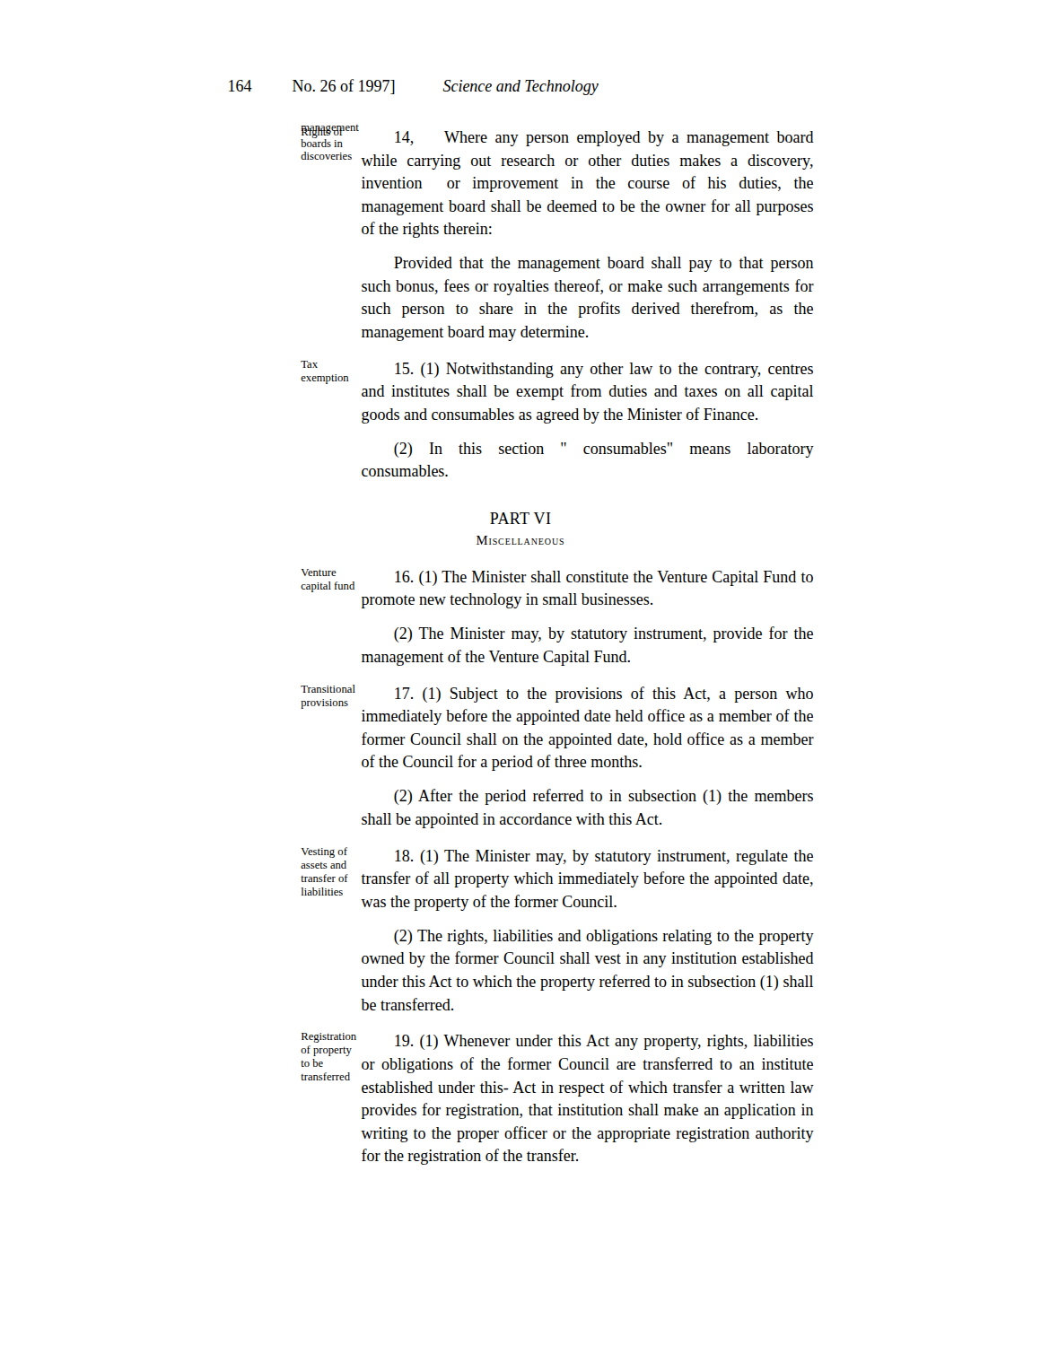164 No. 26 of 1997] Science and Technology
Rights ofmanagement
boards in
discoveries
14, Where any person employed by a management board while carrying out research or other duties makes a discovery, invention or improvement in the course of his duties, the management board shall be deemed to be the owner for all purposes of the rights therein:
Provided that the management board shall pay to that person such bonus, fees or royalties thereof, or make such arrangements for such person to share in the profits derived therefrom, as the management board may determine.
Tax
exemption
15. (1) Notwithstanding any other law to the contrary, centres and institutes shall be exempt from duties and taxes on all capital goods and consumables as agreed by the Minister of Finance.
(2) In this section " consumables" means laboratory consumables.
PART VI
Miscellaneous
Venture
capital fund
16. (1) The Minister shall constitute the Venture Capital Fund to promote new technology in small businesses.
(2) The Minister may, by statutory instrument, provide for the management of the Venture Capital Fund.
Transitional
provisions
17. (1) Subject to the provisions of this Act, a person who immediately before the appointed date held office as a member of the former Council shall on the appointed date, hold office as a member of the Council for a period of three months.
(2) After the period referred to in subsection (1) the members shall be appointed in accordance with this Act.
Vesting of
assets and
transfer of
liabilities
18. (1) The Minister may, by statutory instrument, regulate the transfer of all property which immediately before the appointed date, was the property of the former Council.
(2) The rights, liabilities and obligations relating to the property owned by the former Council shall vest in any institution established under this Act to which the property referred to in subsection (1) shall be transferred.
Registration
of property
to be
transferred
19. (1) Whenever under this Act any property, rights, liabilities or obligations of the former Council are transferred to an institute established under this- Act in respect of which transfer a written law provides for registration, that institution shall make an application in writing to the proper officer or the appropriate registration authority for the registration of the transfer.